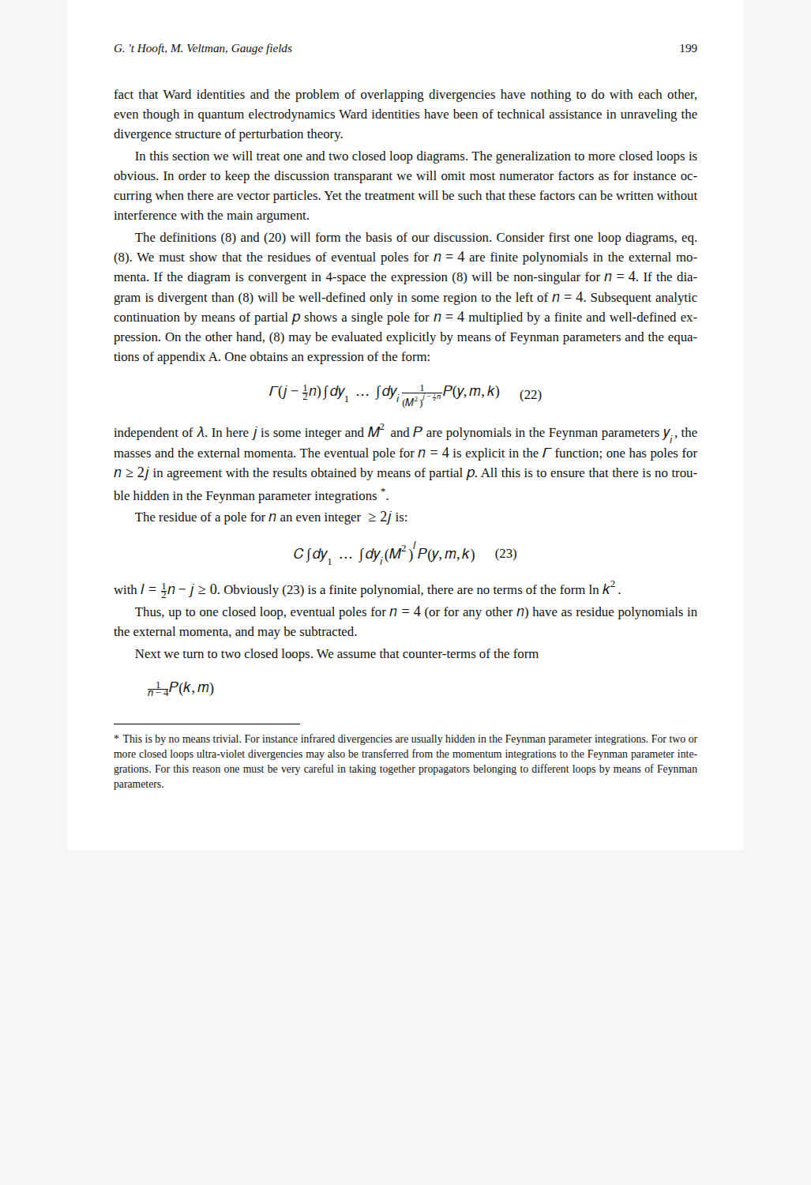G. 't Hooft, M. Veltman, Gauge fields 199
fact that Ward identities and the problem of overlapping divergencies have nothing to do with each other, even though in quantum electrodynamics Ward identities have been of technical assistance in unraveling the divergence structure of perturbation theory.
In this section we will treat one and two closed loop diagrams. The generalization to more closed loops is obvious. In order to keep the discussion transparant we will omit most numerator factors as for instance occurring when there are vector particles. Yet the treatment will be such that these factors can be written without interference with the main argument.
The definitions (8) and (20) will form the basis of our discussion. Consider first one loop diagrams, eq. (8). We must show that the residues of eventual poles for n=4 are finite polynomials in the external momenta. If the diagram is convergent in 4-space the expression (8) will be non-singular for n=4. If the diagram is divergent than (8) will be well-defined only in some region to the left of n=4. Subsequent analytic continuation by means of partial p shows a single pole for n=4 multiplied by a finite and well-defined expression. On the other hand, (8) may be evaluated explicitly by means of Feynman parameters and the equations of appendix A. One obtains an expression of the form:
Γ(j−12n) ∫dy1 … ∫dyi 1 (M2)j−12n P(y,m,k) (22)
independent of λ. In here j is some integer and M2 and P are polynomials in the Feynman parameters yi, the masses and the external momenta. The eventual pole for n=4 is explicit in the Γ function; one has poles for n≥2j in agreement with the results obtained by means of partial p. All this is to ensure that there is no trouble hidden in the Feynman parameter integrations *.
The residue of a pole for n an even integer ≥2j is:
C ∫dy1 … ∫dyi (M2)l P(y,m,k) (23)
with l=12n−j≥0. Obviously (23) is a finite polynomial, there are no terms of the form ln k2.
Thus, up to one closed loop, eventual poles for n=4 (or for any other n) have as residue polynomials in the external momenta, and may be subtracted.
Next we turn to two closed loops. We assume that counter-terms of the form
1 n−4 P(k,m)
*This is by no means trivial. For instance infrared divergencies are usually hidden in the Feynman parameter integrations. For two or more closed loops ultra-violet divergencies may also be transferred from the momentum integrations to the Feynman parameter integrations. For this reason one must be very careful in taking together propagators belonging to different loops by means of Feynman parameters.